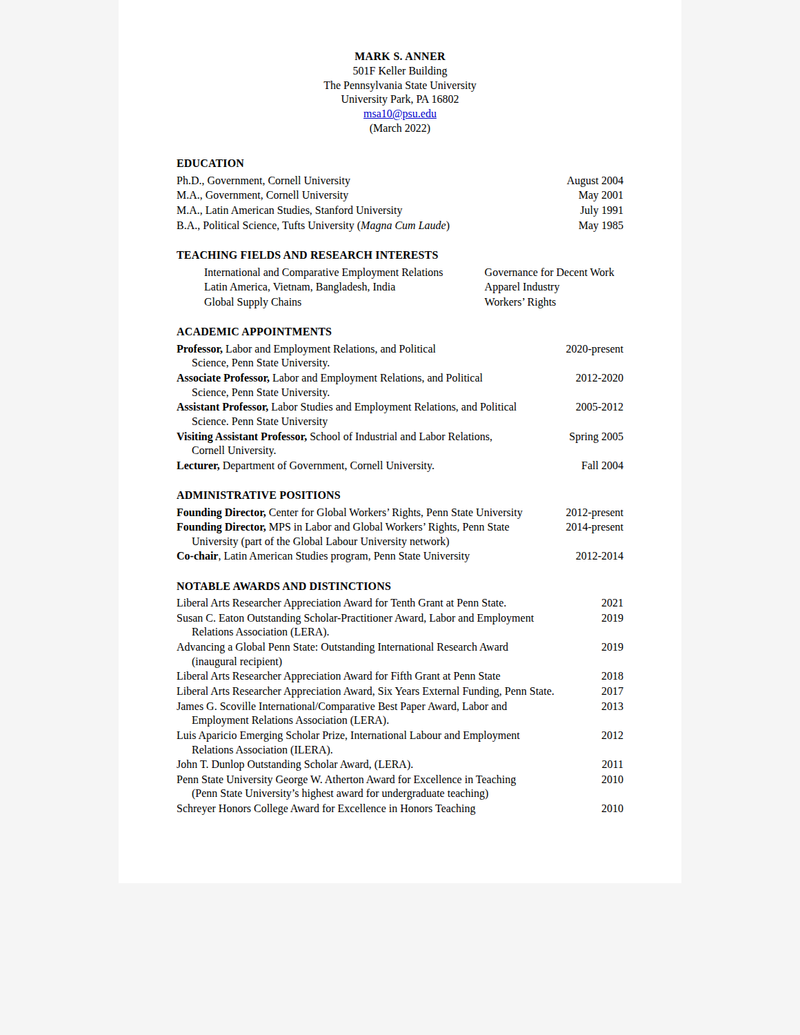MARK S. ANNER
501F Keller Building
The Pennsylvania State University
University Park, PA 16802
msa10@psu.edu
(March 2022)
EDUCATION
| Ph.D., Government, Cornell University | August 2004 |
| M.A., Government, Cornell University | May 2001 |
| M.A., Latin American Studies, Stanford University | July 1991 |
| B.A., Political Science, Tufts University ( Magna Cum Laude ) | May 1985 |
TEACHING FIELDS AND RESEARCH INTERESTS
| International and Comparative Employment Relations | Governance for Decent Work |
| Latin America, Vietnam, Bangladesh, India | Apparel Industry |
| Global Supply Chains | Workers’ Rights |
ACADEMIC APPOINTMENTS
| Professor, Labor and Employment Relations, and Political Science, Penn State University. | 2020-present |
| Associate Professor, Labor and Employment Relations, and Political Science, Penn State University. | 2012-2020 |
| Assistant Professor, Labor Studies and Employment Relations, and Political Science. Penn State University | 2005-2012 |
| Visiting Assistant Professor, School of Industrial and Labor Relations, Cornell University. | Spring 2005 |
| Lecturer, Department of Government, Cornell University. | Fall 2004 |
ADMINISTRATIVE POSITIONS
| Founding Director, Center for Global Workers’ Rights, Penn State University | 2012-present |
| Founding Director, MPS in Labor and Global Workers’ Rights, Penn State University (part of the Global Labour University network) | 2014-present |
| Co-chair , Latin American Studies program, Penn State University | 2012-2014 |
NOTABLE AWARDS AND DISTINCTIONS
| Liberal Arts Researcher Appreciation Award for Tenth Grant at Penn State. | 2021 |
| Susan C. Eaton Outstanding Scholar-Practitioner Award, Labor and Employment Relations Association (LERA). | 2019 |
| Advancing a Global Penn State: Outstanding International Research Award (inaugural recipient) | 2019 |
| Liberal Arts Researcher Appreciation Award for Fifth Grant at Penn State | 2018 |
| Liberal Arts Researcher Appreciation Award, Six Years External Funding, Penn State. | 2017 |
| James G. Scoville International/Comparative Best Paper Award, Labor and Employment Relations Association (LERA). | 2013 |
| Luis Aparicio Emerging Scholar Prize, International Labour and Employment Relations Association (ILERA). | 2012 |
| John T. Dunlop Outstanding Scholar Award, (LERA). | 2011 |
| Penn State University George W. Atherton Award for Excellence in Teaching (Penn State University’s highest award for undergraduate teaching) | 2010 |
| Schreyer Honors College Award for Excellence in Honors Teaching | 2010 |